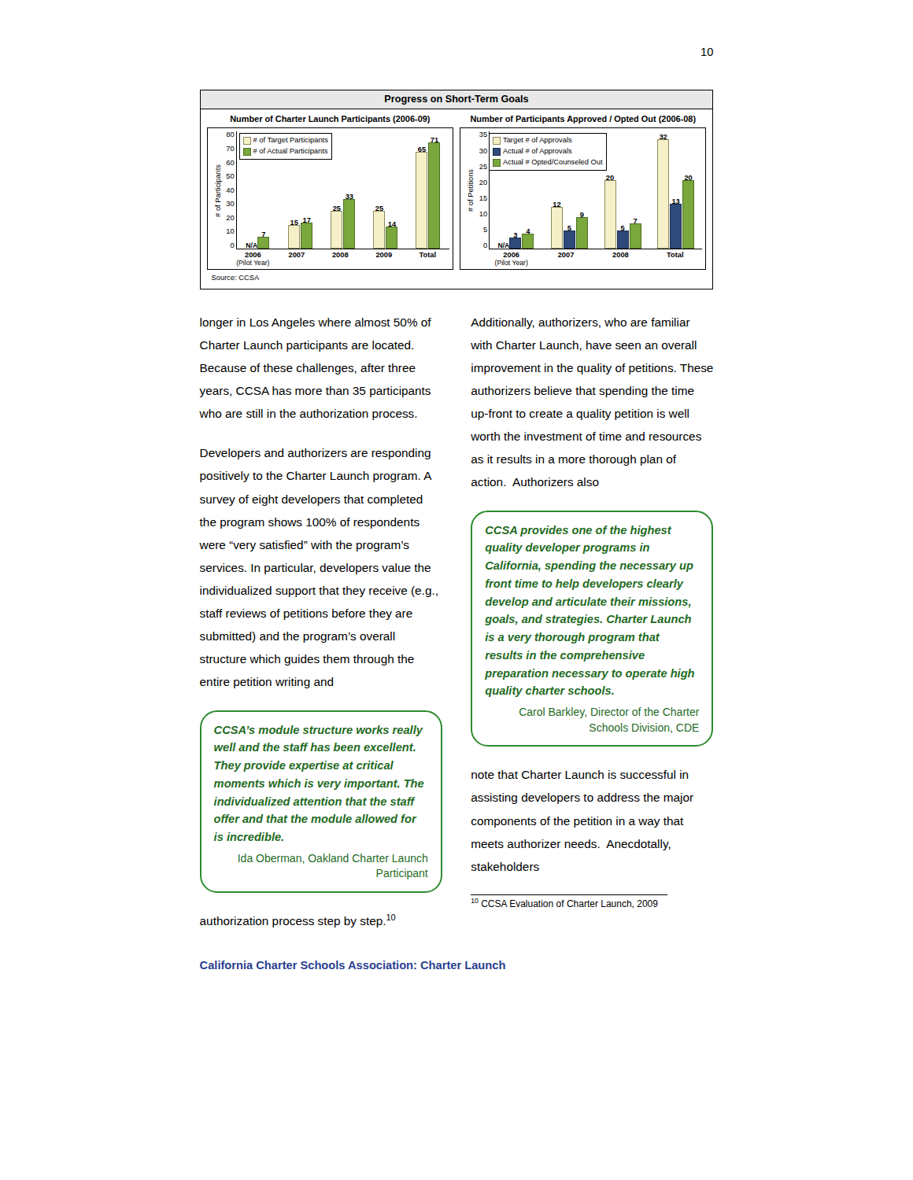10
Progress on Short-Term Goals
Number of Charter Launch Participants (2006-09)
# of Target Participants
# of Actual Participants
# of Participants
80706050 403020100
N/A
7
15
17
25
33
25
14
65
71
2006
(Pilot Year)
2007
2008
2009
Total
Source: CCSA
Number of Participants Approved / Opted Out (2006-08)
Target # of Approvals
Actual # of Approvals
Actual # Opted/Counseled Out
# of Petitions
35302520 151050
N/A
3
4
12
5
9
20
5
7
32
13
20
2006
(Pilot Year)
2007
2008
Total
longer in Los Angeles where almost 50% of Charter Launch participants are located. Because of these challenges, after three years, CCSA has more than 35 participants who are still in the authorization process.
Developers and authorizers are responding positively to the Charter Launch program. A survey of eight developers that completed the program shows 100% of respondents were “very satisfied” with the program’s services. In particular, developers value the individualized support that they receive (e.g., staff reviews of petitions before they are submitted) and the program’s overall structure which guides them through the entire petition writing and
CCSA’s module structure works really well and the staff has been excellent. They provide expertise at critical moments which is very important. The individualized attention that the staff offer and that the module allowed for is incredible.
Ida Oberman, Oakland Charter Launch Participant
authorization process step by step.10
Additionally, authorizers, who are familiar with Charter Launch, have seen an overall improvement in the quality of petitions. These authorizers believe that spending the time up-front to create a quality petition is well worth the investment of time and resources as it results in a more thorough plan of action. Authorizers also
CCSA provides one of the highest quality developer programs in California, spending the necessary up front time to help developers clearly develop and articulate their missions, goals, and strategies. Charter Launch is a very thorough program that results in the comprehensive preparation necessary to operate high quality charter schools.
Carol Barkley, Director of the Charter Schools Division, CDE
note that Charter Launch is successful in assisting developers to address the major components of the petition in a way that meets authorizer needs. Anecdotally, stakeholders
10 CCSA Evaluation of Charter Launch, 2009
California Charter Schools Association: Charter Launch